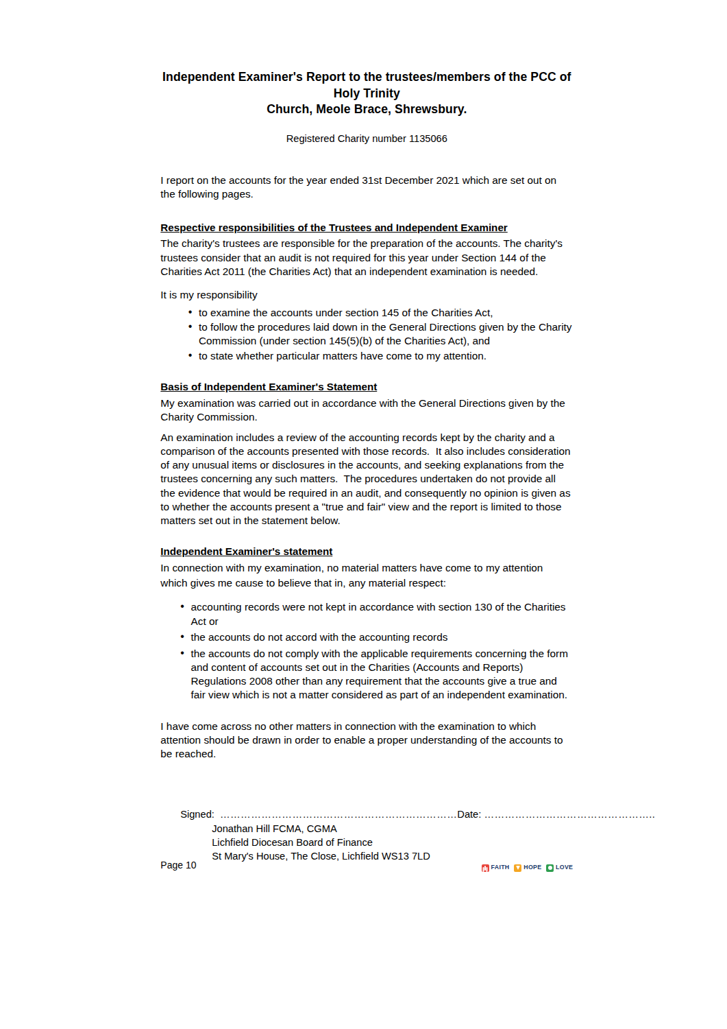Independent Examiner's Report to the trustees/members of the PCC of Holy Trinity
Church, Meole Brace, Shrewsbury.
Registered Charity number 1135066
I report on the accounts for the year ended 31st December 2021 which are set out on the following pages.
Respective responsibilities of the Trustees and Independent Examiner
The charity's trustees are responsible for the preparation of the accounts. The charity's trustees consider that an audit is not required for this year under Section 144 of the Charities Act 2011 (the Charities Act) that an independent examination is needed.
It is my responsibility
to examine the accounts under section 145 of the Charities Act,
to follow the procedures laid down in the General Directions given by the Charity Commission (under section 145(5)(b) of the Charities Act), and
to state whether particular matters have come to my attention.
Basis of Independent Examiner's Statement
My examination was carried out in accordance with the General Directions given by the Charity Commission.
An examination includes a review of the accounting records kept by the charity and a comparison of the accounts presented with those records. It also includes consideration of any unusual items or disclosures in the accounts, and seeking explanations from the trustees concerning any such matters. The procedures undertaken do not provide all the evidence that would be required in an audit, and consequently no opinion is given as to whether the accounts present a "true and fair" view and the report is limited to those matters set out in the statement below.
Independent Examiner's statement
In connection with my examination, no material matters have come to my attention
which gives me cause to believe that in, any material respect:
accounting records were not kept in accordance with section 130 of the Charities Act or
the accounts do not accord with the accounting records
the accounts do not comply with the applicable requirements concerning the form and content of accounts set out in the Charities (Accounts and Reports) Regulations 2008 other than any requirement that the accounts give a true and fair view which is not a matter considered as part of an independent examination.
I have come across no other matters in connection with the examination to which attention should be drawn in order to enable a proper understanding of the accounts to be reached.
Signed: …………………………………………………………… Date: …………………………………………..
Jonathan Hill FCMA, CGMA
Lichfield Diocesan Board of Finance
St Mary's House, The Close, Lichfield WS13 7LD
Page 10
Faith Hope Love